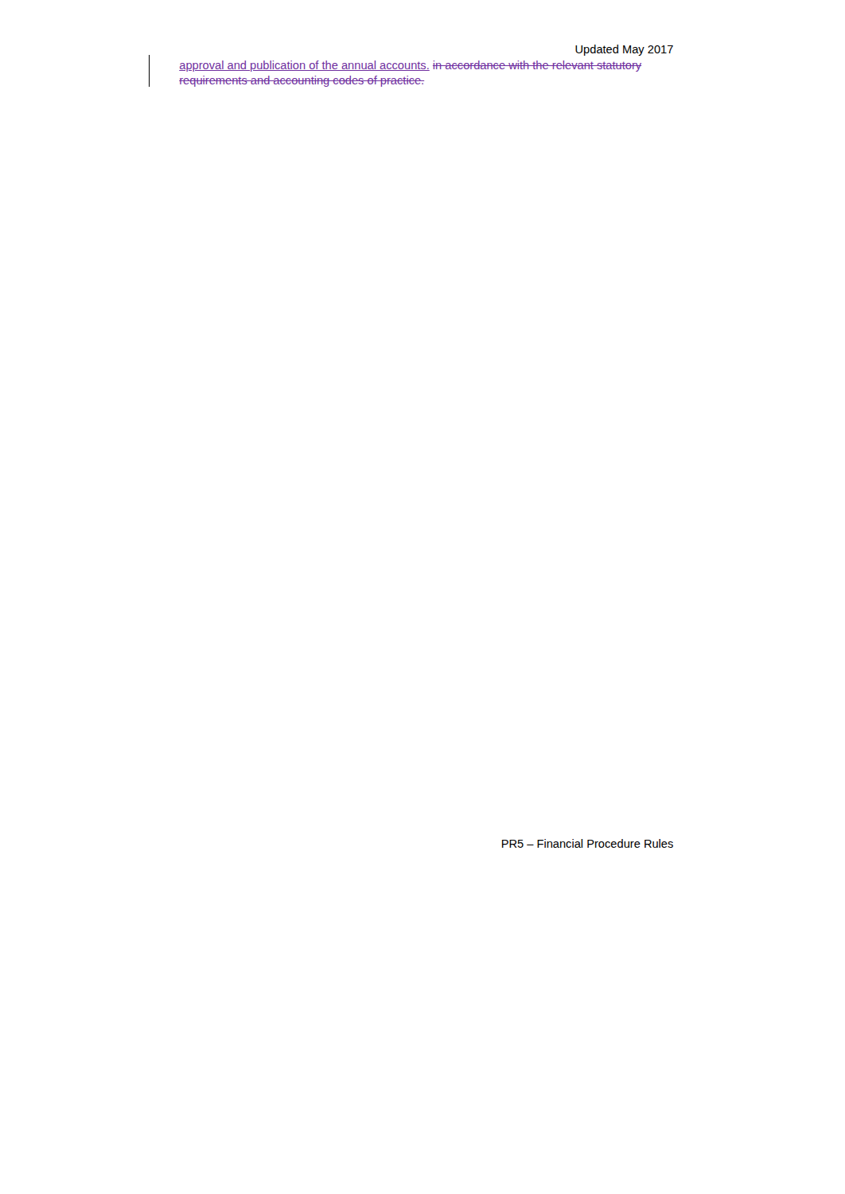Updated May 2017
approval and publication of the annual accounts. in accordance with the relevant statutory requirements and accounting codes of practice.
PR5 – Financial Procedure Rules